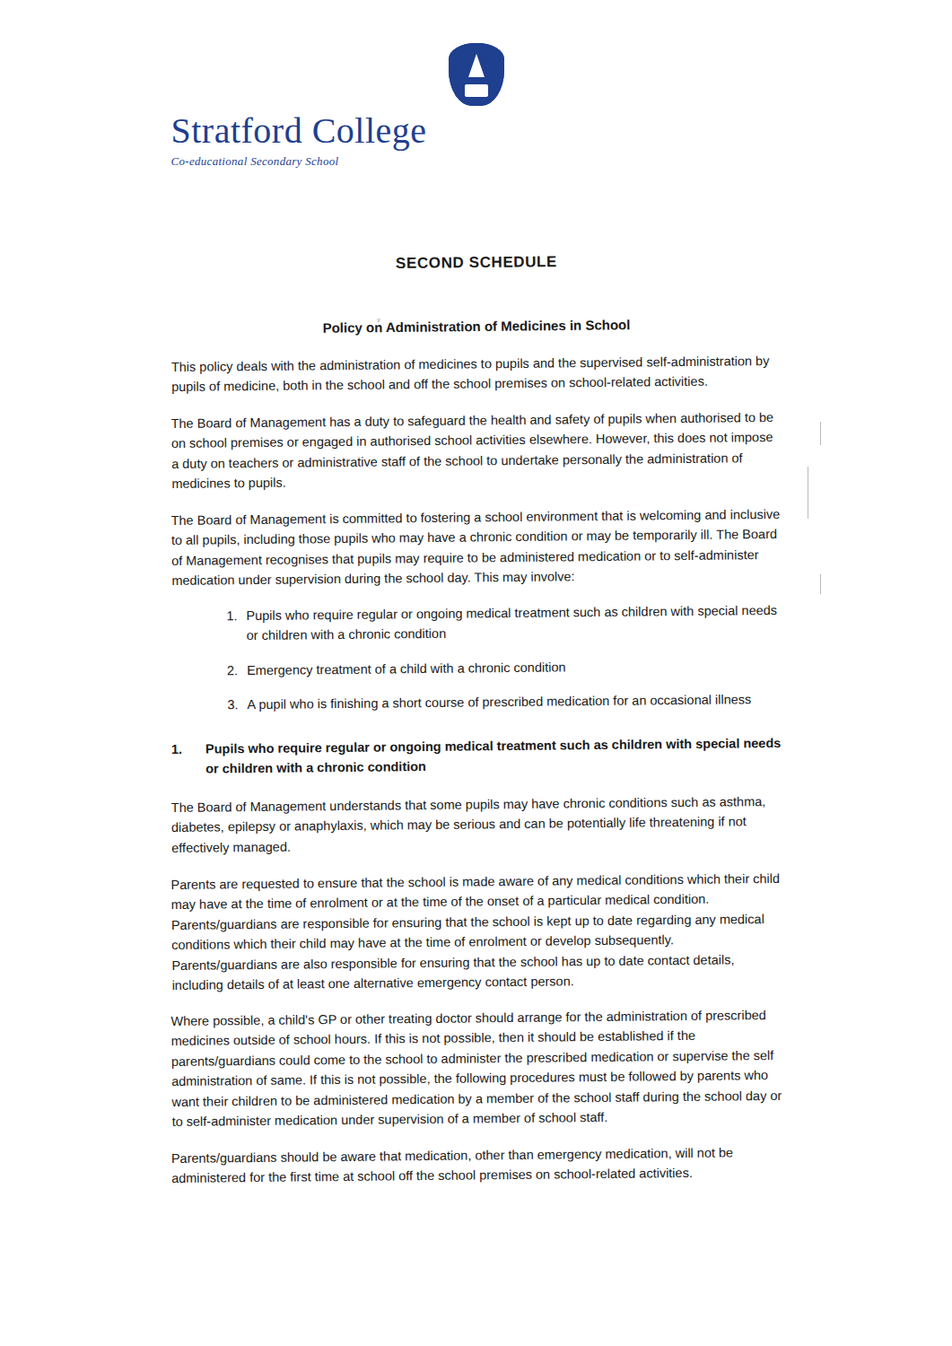Stratford College
Co-educational Secondary School
SECOND SCHEDULE
ᵛ
Policy on Administration of Medicines in School
This policy deals with the administration of medicines to pupils and the supervised self-administration by pupils of medicine, both in the school and off the school premises on school-related activities.
The Board of Management has a duty to safeguard the health and safety of pupils when authorised to be on school premises or engaged in authorised school activities elsewhere. However, this does not impose a duty on teachers or administrative staff of the school to undertake personally the administration of medicines to pupils.
The Board of Management is committed to fostering a school environment that is welcoming and inclusive to all pupils, including those pupils who may have a chronic condition or may be temporarily ill. The Board of Management recognises that pupils may require to be administered medication or to self-administer medication under supervision during the school day. This may involve:
Pupils who require regular or ongoing medical treatment such as children with special needs or children with a chronic condition
Emergency treatment of a child with a chronic condition
A pupil who is finishing a short course of prescribed medication for an occasional illness
1. Pupils who require regular or ongoing medical treatment such as children with special needs or children with a chronic condition
The Board of Management understands that some pupils may have chronic conditions such as asthma, diabetes, epilepsy or anaphylaxis, which may be serious and can be potentially life threatening if not effectively managed.
Parents are requested to ensure that the school is made aware of any medical conditions which their child may have at the time of enrolment or at the time of the onset of a particular medical condition. Parents/guardians are responsible for ensuring that the school is kept up to date regarding any medical conditions which their child may have at the time of enrolment or develop subsequently. Parents/guardians are also responsible for ensuring that the school has up to date contact details, including details of at least one alternative emergency contact person.
Where possible, a child's GP or other treating doctor should arrange for the administration of prescribed medicines outside of school hours. If this is not possible, then it should be established if the parents/guardians could come to the school to administer the prescribed medication or supervise the self administration of same. If this is not possible, the following procedures must be followed by parents who want their children to be administered medication by a member of the school staff during the school day or to self-administer medication under supervision of a member of school staff.
Parents/guardians should be aware that medication, other than emergency medication, will not be administered for the first time at school off the school premises on school-related activities.